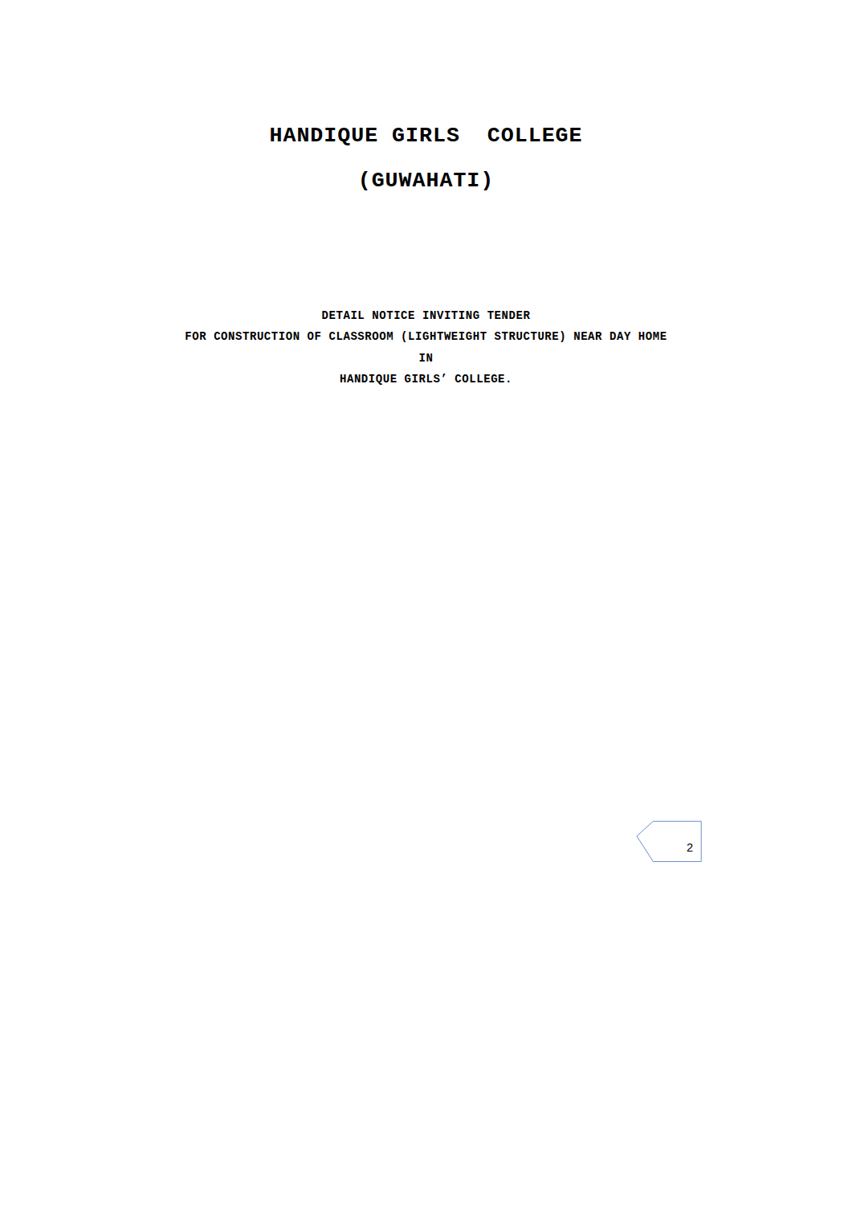HANDIQUE GIRLS COLLEGE
(GUWAHATI)
DETAIL NOTICE INVITING TENDER
FOR CONSTRUCTION OF CLASSROOM (LIGHTWEIGHT STRUCTURE) NEAR DAY HOME IN
HANDIQUE GIRLS’ COLLEGE.
2